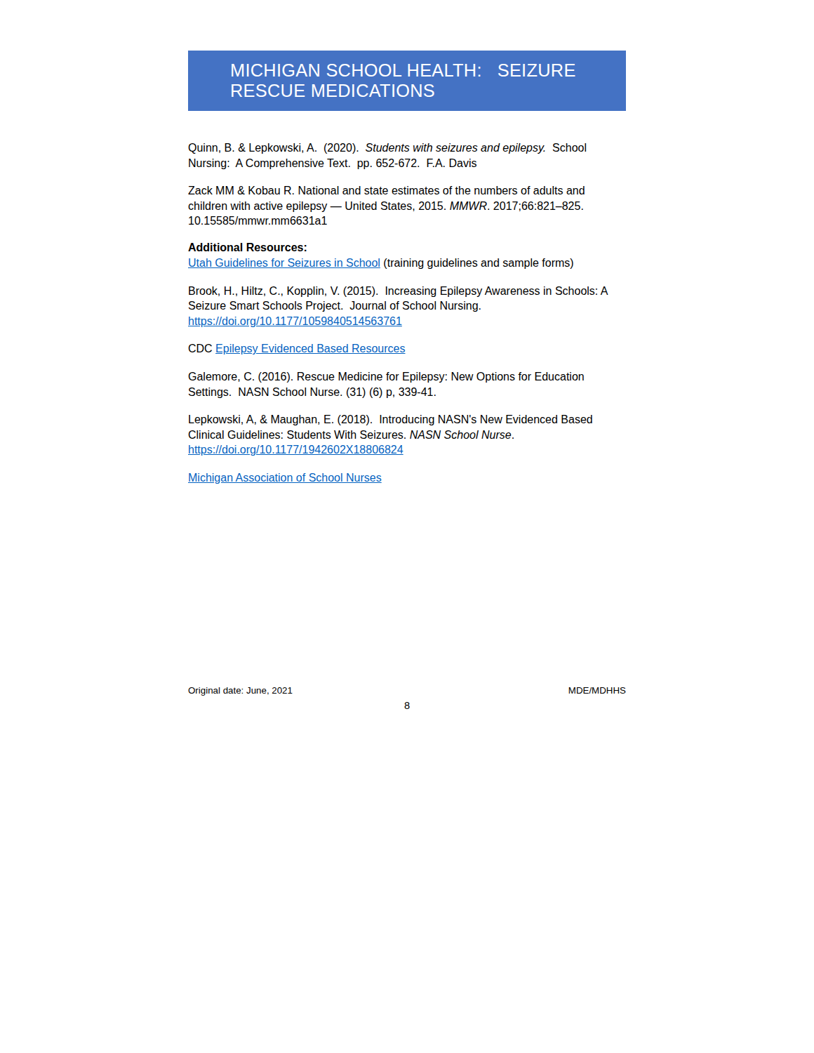MICHIGAN SCHOOL HEALTH: SEIZURE RESCUE MEDICATIONS
Quinn, B. & Lepkowski, A. (2020). Students with seizures and epilepsy. School Nursing: A Comprehensive Text. pp. 652-672. F.A. Davis
Zack MM & Kobau R. National and state estimates of the numbers of adults and children with active epilepsy — United States, 2015. MMWR. 2017;66:821–825. 10.15585/mmwr.mm6631a1
Additional Resources:
Utah Guidelines for Seizures in School (training guidelines and sample forms)
Brook, H., Hiltz, C., Kopplin, V. (2015). Increasing Epilepsy Awareness in Schools: A Seizure Smart Schools Project. Journal of School Nursing. https://doi.org/10.1177/1059840514563761
CDC Epilepsy Evidenced Based Resources
Galemore, C. (2016). Rescue Medicine for Epilepsy: New Options for Education Settings. NASN School Nurse. (31) (6) p, 339-41.
Lepkowski, A, & Maughan, E. (2018). Introducing NASN's New Evidenced Based Clinical Guidelines: Students With Seizures. NASN School Nurse.
https://doi.org/10.1177/1942602X18806824
Michigan Association of School Nurses
Original date: June, 2021 MDE/MDHHS
8